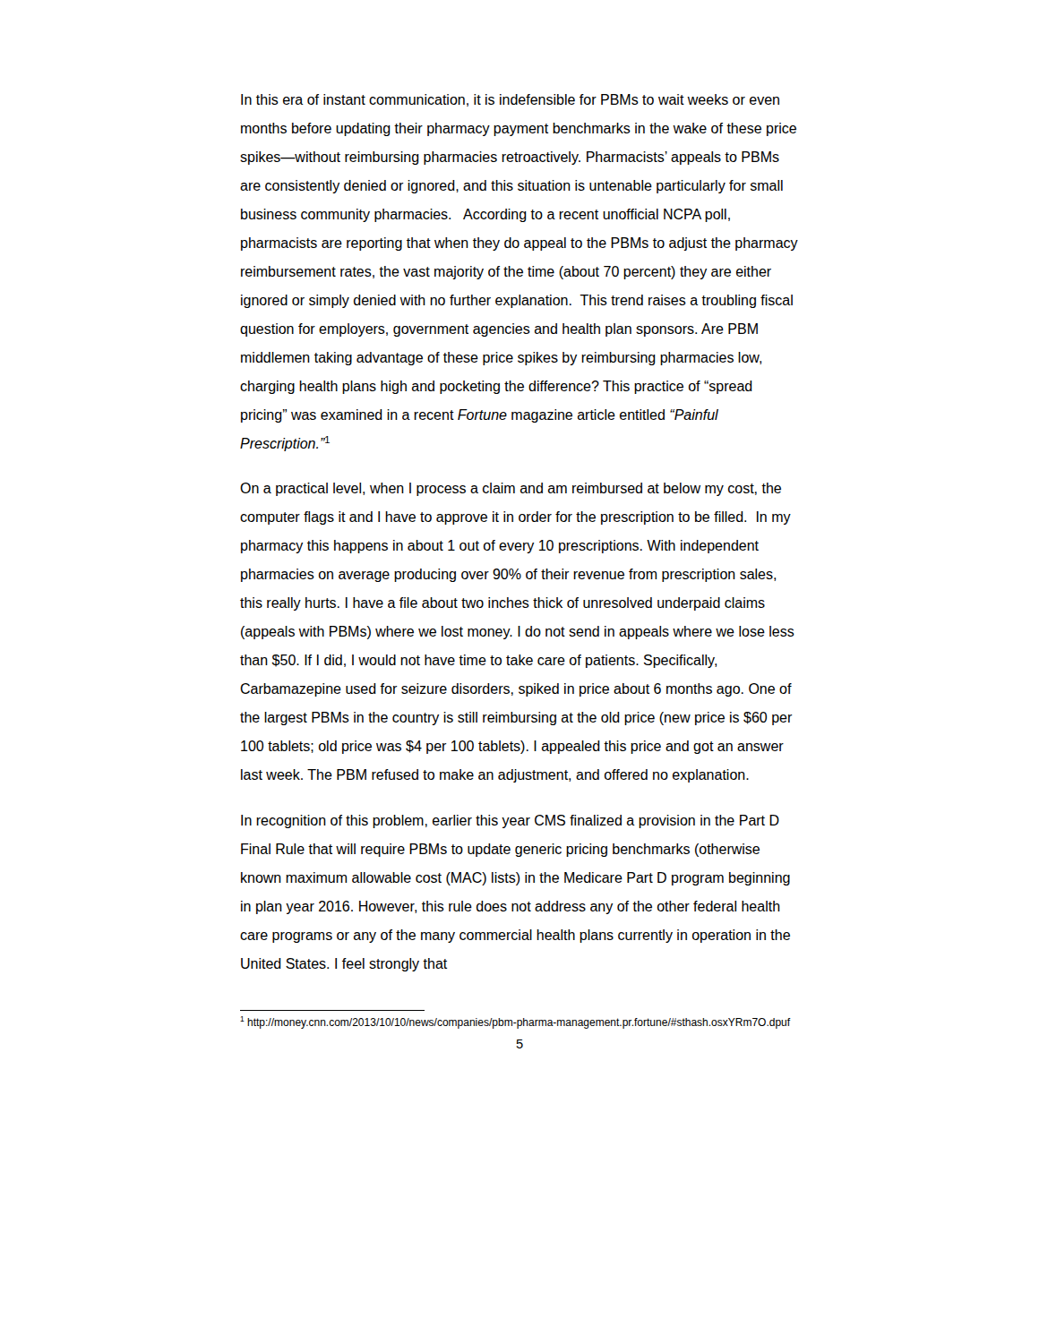In this era of instant communication, it is indefensible for PBMs to wait weeks or even months before updating their pharmacy payment benchmarks in the wake of these price spikes—without reimbursing pharmacies retroactively. Pharmacists’ appeals to PBMs are consistently denied or ignored, and this situation is untenable particularly for small business community pharmacies. According to a recent unofficial NCPA poll, pharmacists are reporting that when they do appeal to the PBMs to adjust the pharmacy reimbursement rates, the vast majority of the time (about 70 percent) they are either ignored or simply denied with no further explanation. This trend raises a troubling fiscal question for employers, government agencies and health plan sponsors. Are PBM middlemen taking advantage of these price spikes by reimbursing pharmacies low, charging health plans high and pocketing the difference? This practice of “spread pricing” was examined in a recent Fortune magazine article entitled “Painful Prescription.”1
On a practical level, when I process a claim and am reimbursed at below my cost, the computer flags it and I have to approve it in order for the prescription to be filled. In my pharmacy this happens in about 1 out of every 10 prescriptions. With independent pharmacies on average producing over 90% of their revenue from prescription sales, this really hurts. I have a file about two inches thick of unresolved underpaid claims (appeals with PBMs) where we lost money. I do not send in appeals where we lose less than $50. If I did, I would not have time to take care of patients. Specifically, Carbamazepine used for seizure disorders, spiked in price about 6 months ago. One of the largest PBMs in the country is still reimbursing at the old price (new price is $60 per 100 tablets; old price was $4 per 100 tablets). I appealed this price and got an answer last week. The PBM refused to make an adjustment, and offered no explanation.
In recognition of this problem, earlier this year CMS finalized a provision in the Part D Final Rule that will require PBMs to update generic pricing benchmarks (otherwise known maximum allowable cost (MAC) lists) in the Medicare Part D program beginning in plan year 2016. However, this rule does not address any of the other federal health care programs or any of the many commercial health plans currently in operation in the United States. I feel strongly that
1 http://money.cnn.com/2013/10/10/news/companies/pbm-pharma-management.pr.fortune/#sthash.osxYRm7O.dpuf
5